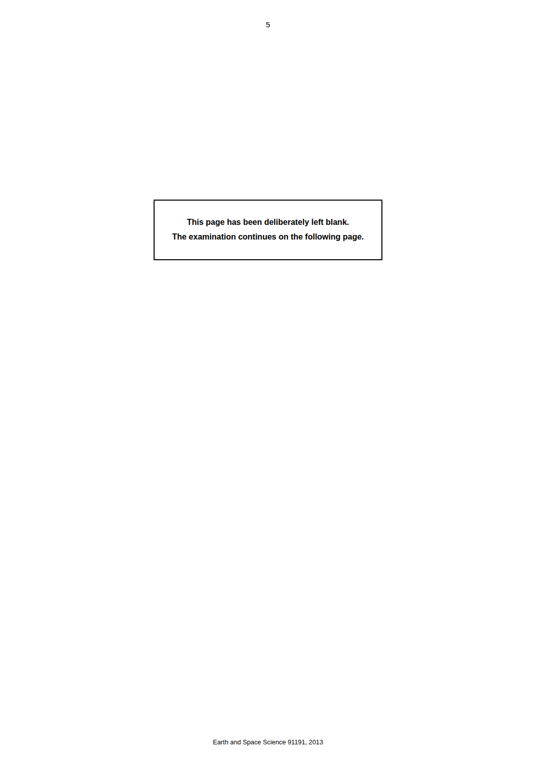5
This page has been deliberately left blank.
The examination continues on the following page.
Earth and Space Science 91191, 2013